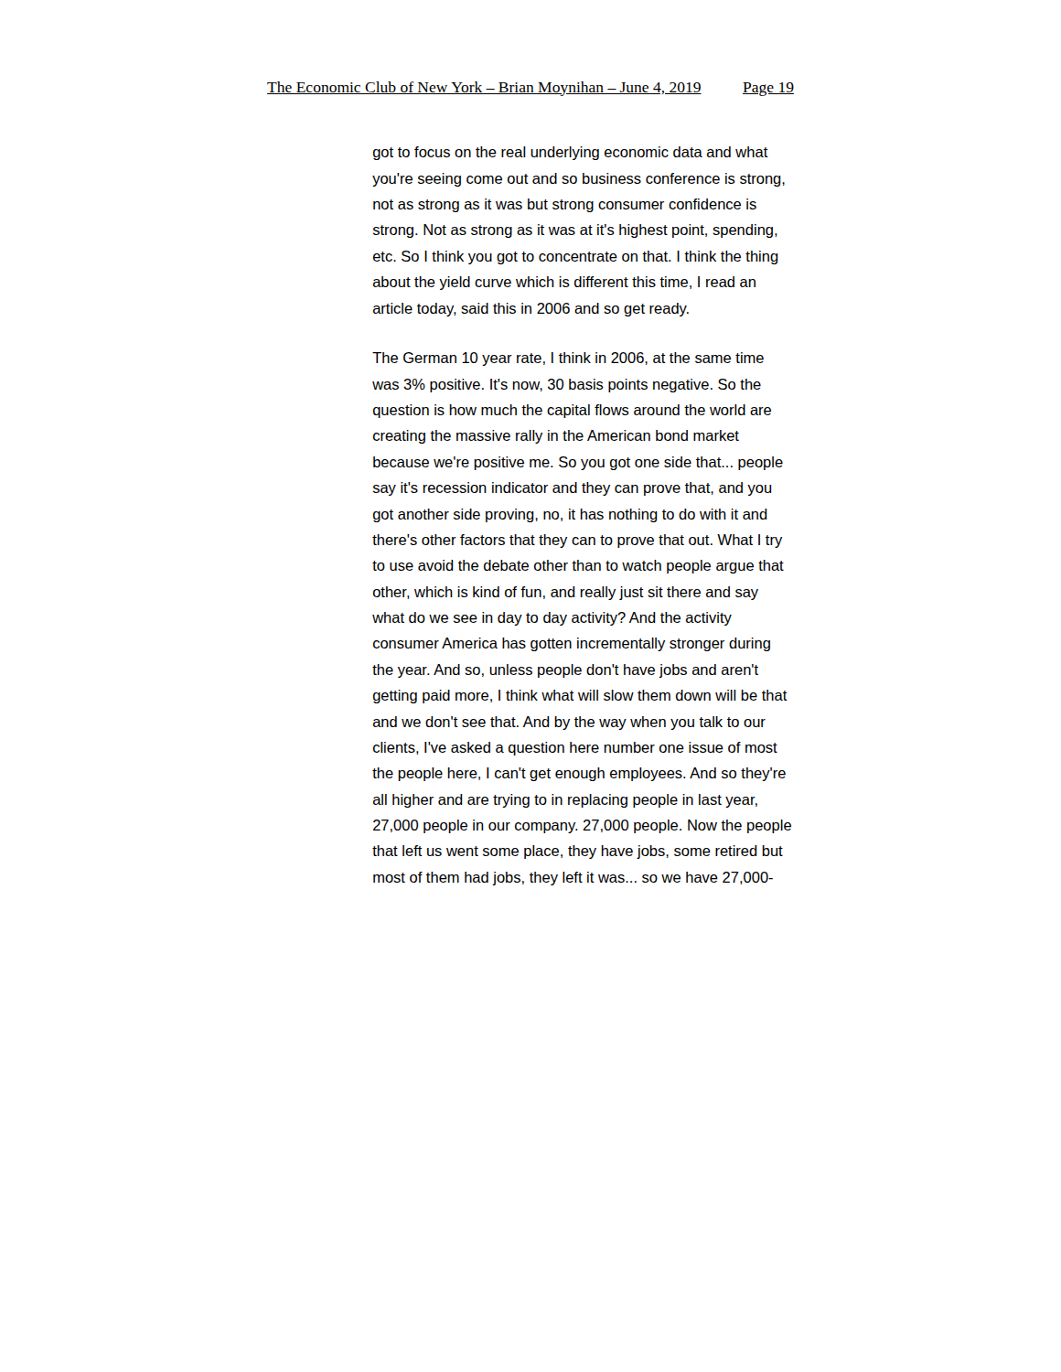The Economic Club of New York – Brian Moynihan – June 4, 2019 Page 19
got to focus on the real underlying economic data and what you're seeing come out and so business conference is strong, not as strong as it was but strong consumer confidence is strong. Not as strong as it was at it's highest point, spending, etc. So I think you got to concentrate on that. I think the thing about the yield curve which is different this time, I read an article today, said this in 2006 and so get ready.
The German 10 year rate, I think in 2006, at the same time was 3% positive. It's now, 30 basis points negative. So the question is how much the capital flows around the world are creating the massive rally in the American bond market because we're positive me. So you got one side that... people say it's recession indicator and they can prove that, and you got another side proving, no, it has nothing to do with it and there's other factors that they can to prove that out. What I try to use avoid the debate other than to watch people argue that other, which is kind of fun, and really just sit there and say what do we see in day to day activity? And the activity consumer America has gotten incrementally stronger during the year. And so, unless people don't have jobs and aren't getting paid more, I think what will slow them down will be that and we don't see that. And by the way when you talk to our clients, I've asked a question here number one issue of most the people here, I can't get enough employees. And so they're all higher and are trying to in replacing people in last year, 27,000 people in our company. 27,000 people. Now the people that left us went some place, they have jobs, some retired but most of them had jobs, they left it was... so we have 27,000-